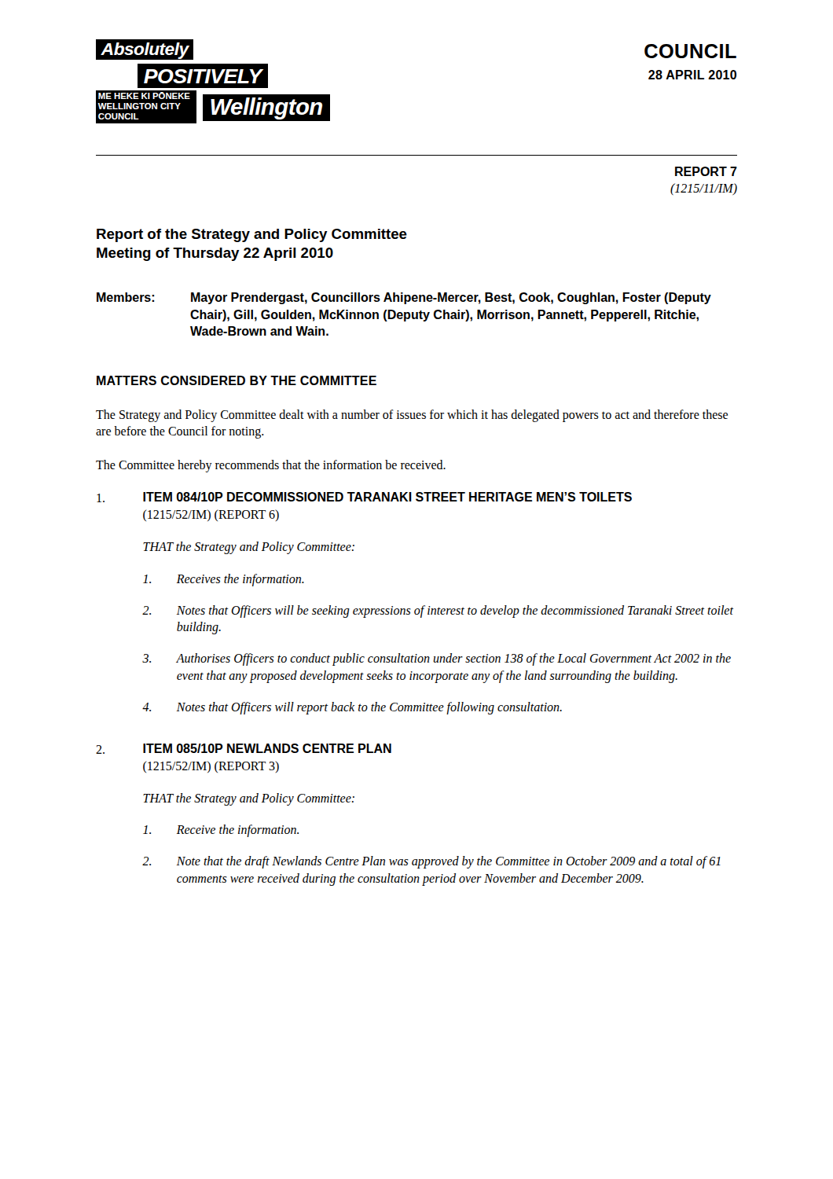Absolutely
POSITIVELY
Me Heke ki Pōneke
Wellington City Council
Wellington
COUNCIL
28 APRIL 2010
REPORT 7
(1215/11/IM)
Report of the Strategy and Policy Committee
Meeting of Thursday 22 April 2010
Members:
Mayor Prendergast, Councillors Ahipene-Mercer, Best, Cook, Coughlan, Foster (Deputy Chair), Gill, Goulden, McKinnon (Deputy Chair), Morrison, Pannett, Pepperell, Ritchie, Wade-Brown and Wain.
MATTERS CONSIDERED BY THE COMMITTEE
The Strategy and Policy Committee dealt with a number of issues for which it has delegated powers to act and therefore these are before the Council for noting.
The Committee hereby recommends that the information be received.
1.
ITEM 084/10P DECOMMISSIONED TARANAKI STREET HERITAGE MEN’S TOILETS
(1215/52/IM) (REPORT 6)
THAT the Strategy and Policy Committee:
1. Receives the information.
2. Notes that Officers will be seeking expressions of interest to develop the decommissioned Taranaki Street toilet building.
3. Authorises Officers to conduct public consultation under section 138 of the Local Government Act 2002 in the event that any proposed development seeks to incorporate any of the land surrounding the building.
4. Notes that Officers will report back to the Committee following consultation.
2.
ITEM 085/10P NEWLANDS CENTRE PLAN
(1215/52/IM) (REPORT 3)
THAT the Strategy and Policy Committee:
1. Receive the information.
2. Note that the draft Newlands Centre Plan was approved by the Committee in October 2009 and a total of 61 comments were received during the consultation period over November and December 2009.